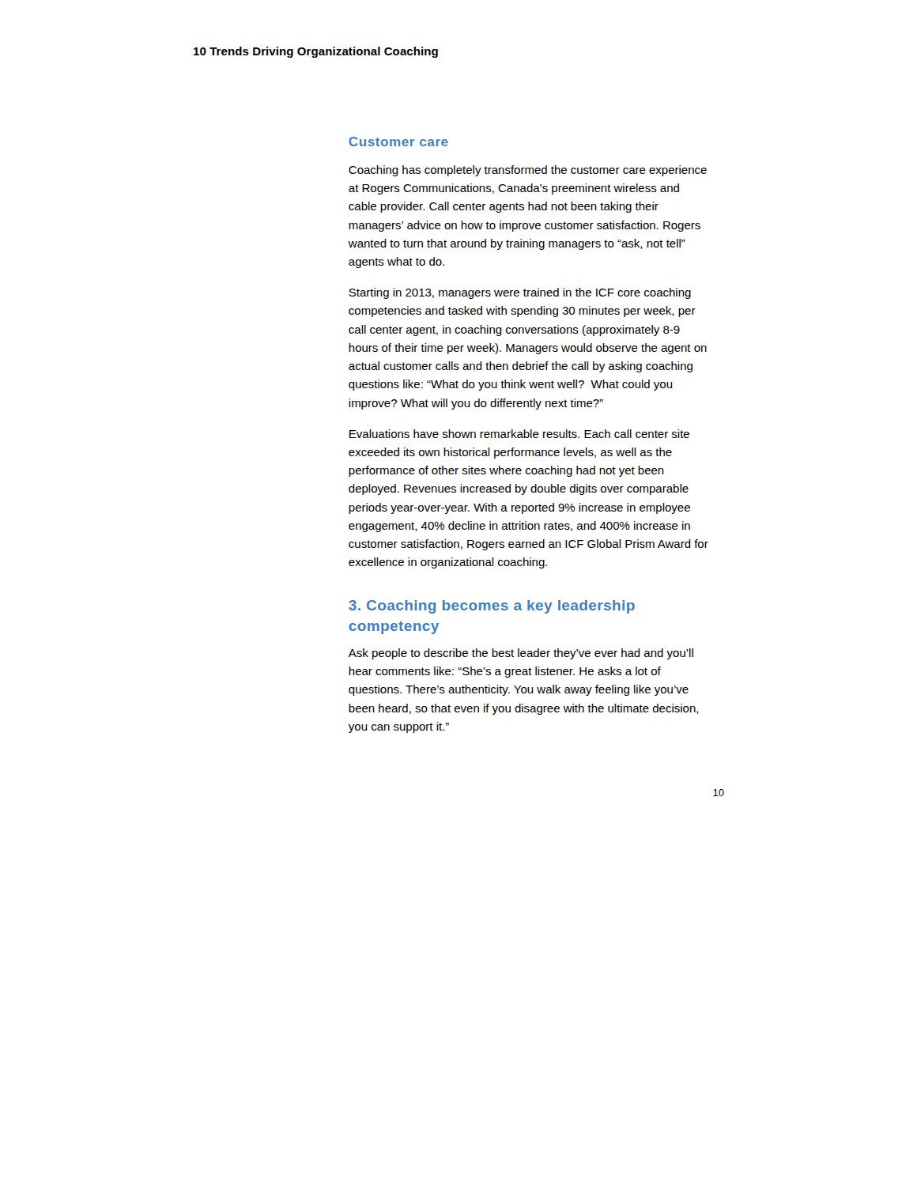10 Trends Driving Organizational Coaching
Customer care
Coaching has completely transformed the customer care experience at Rogers Communications, Canada’s preeminent wireless and cable provider. Call center agents had not been taking their managers’ advice on how to improve customer satisfaction. Rogers wanted to turn that around by training managers to “ask, not tell” agents what to do.
Starting in 2013, managers were trained in the ICF core coaching competencies and tasked with spending 30 minutes per week, per call center agent, in coaching conversations (approximately 8-9 hours of their time per week). Managers would observe the agent on actual customer calls and then debrief the call by asking coaching questions like: “What do you think went well? What could you improve? What will you do differently next time?”
Evaluations have shown remarkable results. Each call center site exceeded its own historical performance levels, as well as the performance of other sites where coaching had not yet been deployed. Revenues increased by double digits over comparable periods year-over-year. With a reported 9% increase in employee engagement, 40% decline in attrition rates, and 400% increase in customer satisfaction, Rogers earned an ICF Global Prism Award for excellence in organizational coaching.
3. Coaching becomes a key leadership competency
Ask people to describe the best leader they’ve ever had and you’ll hear comments like: “She’s a great listener. He asks a lot of questions. There’s authenticity. You walk away feeling like you’ve been heard, so that even if you disagree with the ultimate decision, you can support it.”
10